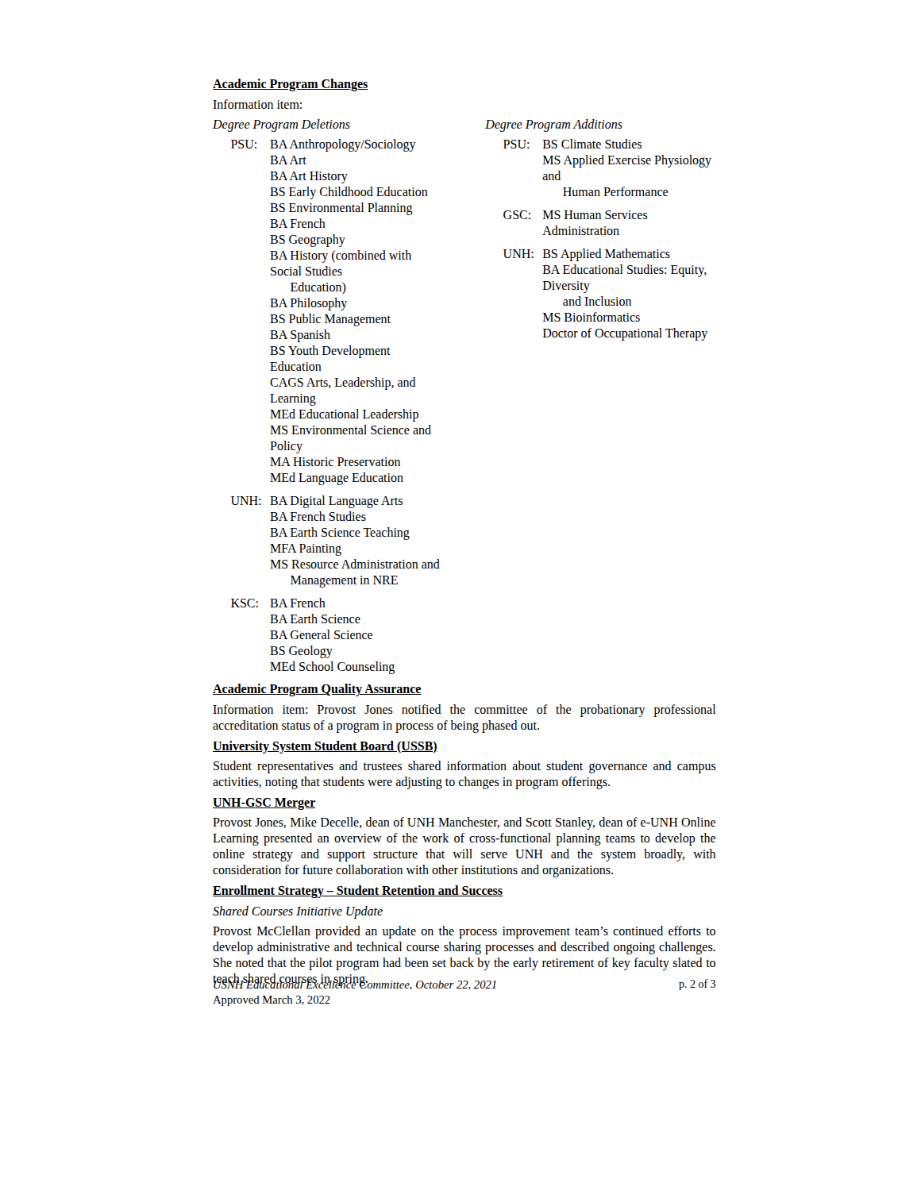Academic Program Changes
Information item:
Degree Program Deletions
PSU:
BA Anthropology/Sociology
BA Art
BA Art History
BS Early Childhood Education
BS Environmental Planning
BA French
BS Geography
BA History (combined with Social StudiesEducation)
BA Philosophy
BS Public Management
BA Spanish
BS Youth Development Education
CAGS Arts, Leadership, and Learning
MEd Educational Leadership
MS Environmental Science and Policy
MA Historic Preservation
MEd Language Education
UNH:
BA Digital Language Arts
BA French Studies
BA Earth Science Teaching
MFA Painting
MS Resource Administration andManagement in NRE
KSC:
BA French
BA Earth Science
BA General Science
BS Geology
MEd School Counseling
Degree Program Additions
PSU:
BS Climate Studies
MS Applied Exercise Physiology andHuman Performance
GSC:
MS Human Services Administration
UNH:
BS Applied Mathematics
BA Educational Studies: Equity, Diversityand Inclusion
MS Bioinformatics
Doctor of Occupational Therapy
Academic Program Quality Assurance
Information item: Provost Jones notified the committee of the probationary professional accreditation status of a program in process of being phased out.
University System Student Board (USSB)
Student representatives and trustees shared information about student governance and campus activities, noting that students were adjusting to changes in program offerings.
UNH-GSC Merger
Provost Jones, Mike Decelle, dean of UNH Manchester, and Scott Stanley, dean of e-UNH Online Learning presented an overview of the work of cross-functional planning teams to develop the online strategy and support structure that will serve UNH and the system broadly, with consideration for future collaboration with other institutions and organizations.
Enrollment Strategy – Student Retention and Success
Shared Courses Initiative Update
Provost McClellan provided an update on the process improvement team’s continued efforts to develop administrative and technical course sharing processes and described ongoing challenges. She noted that the pilot program had been set back by the early retirement of key faculty slated to teach shared courses in spring.
p. 2 of 3
USNH Educational Excellence Committee, October 22, 2021Approved March 3, 2022